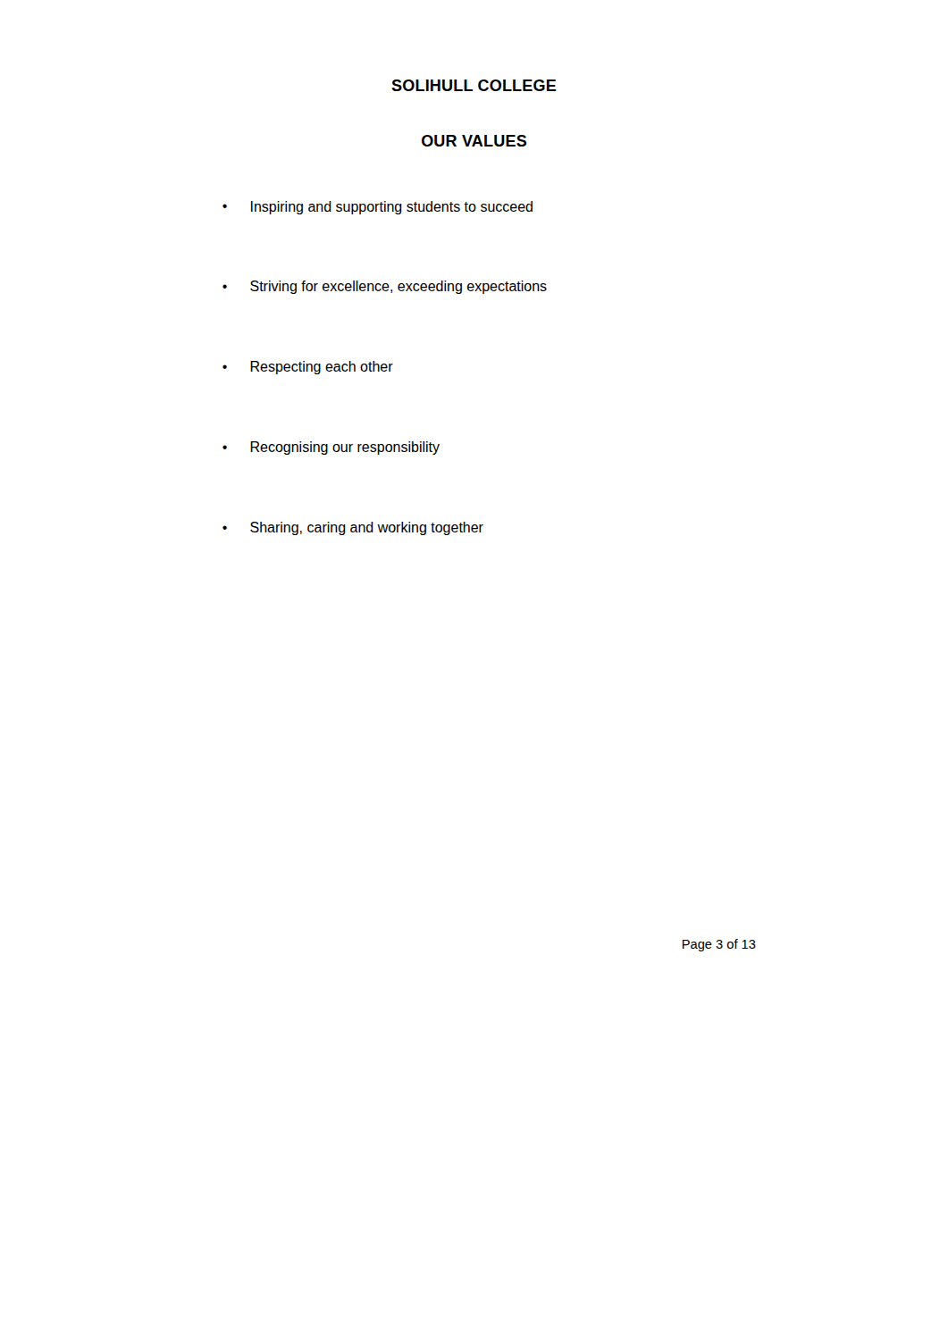SOLIHULL COLLEGE
OUR VALUES
Inspiring and supporting students to succeed
Striving for excellence, exceeding expectations
Respecting each other
Recognising our responsibility
Sharing, caring and working together
Page 3 of 13